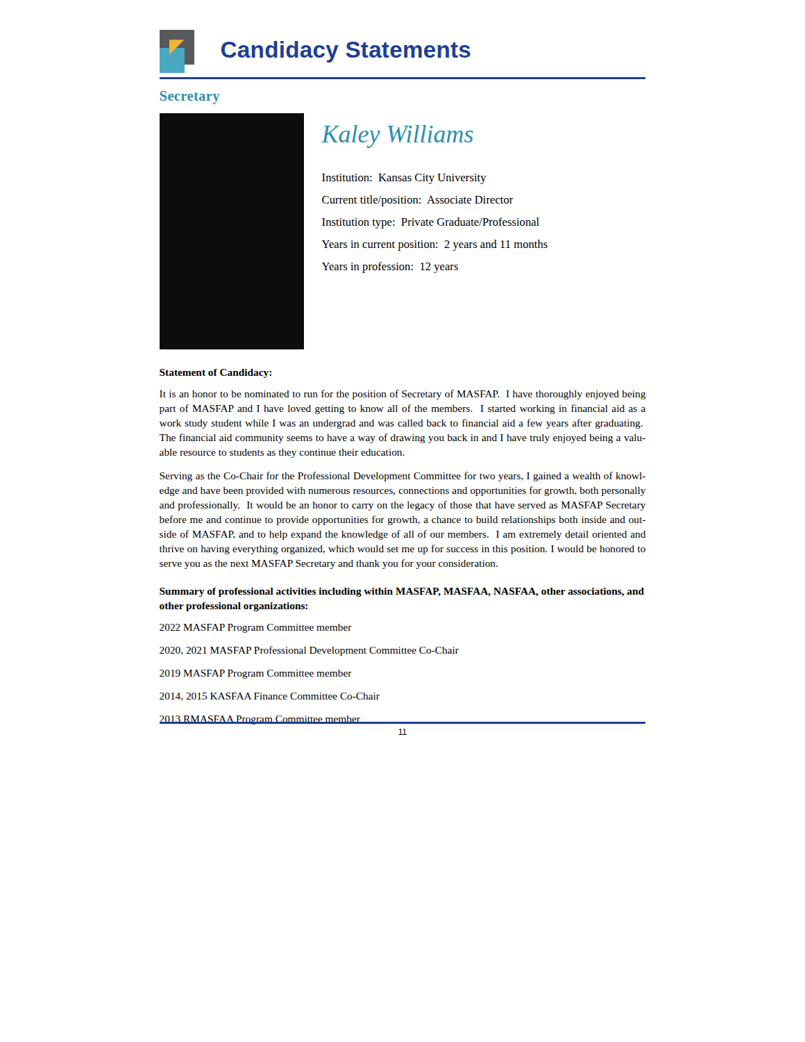Candidacy Statements
Secretary
Kaley Williams
Institution: Kansas City University
Current title/position: Associate Director
Institution type: Private Graduate/Professional
Years in current position: 2 years and 11 months
Years in profession: 12 years
Statement of Candidacy:
It is an honor to be nominated to run for the position of Secretary of MASFAP. I have thoroughly enjoyed being part of MASFAP and I have loved getting to know all of the members. I started working in financial aid as a work study student while I was an undergrad and was called back to financial aid a few years after graduating. The financial aid community seems to have a way of drawing you back in and I have truly enjoyed being a valuable resource to students as they continue their education.
Serving as the Co-Chair for the Professional Development Committee for two years, I gained a wealth of knowledge and have been provided with numerous resources, connections and opportunities for growth, both personally and professionally. It would be an honor to carry on the legacy of those that have served as MASFAP Secretary before me and continue to provide opportunities for growth, a chance to build relationships both inside and outside of MASFAP, and to help expand the knowledge of all of our members. I am extremely detail oriented and thrive on having everything organized, which would set me up for success in this position. I would be honored to serve you as the next MASFAP Secretary and thank you for your consideration.
Summary of professional activities including within MASFAP, MASFAA, NASFAA, other associations, and other professional organizations:
2022 MASFAP Program Committee member
2020, 2021 MASFAP Professional Development Committee Co-Chair
2019 MASFAP Program Committee member
2014, 2015 KASFAA Finance Committee Co-Chair
2013 RMASFAA Program Committee member
11